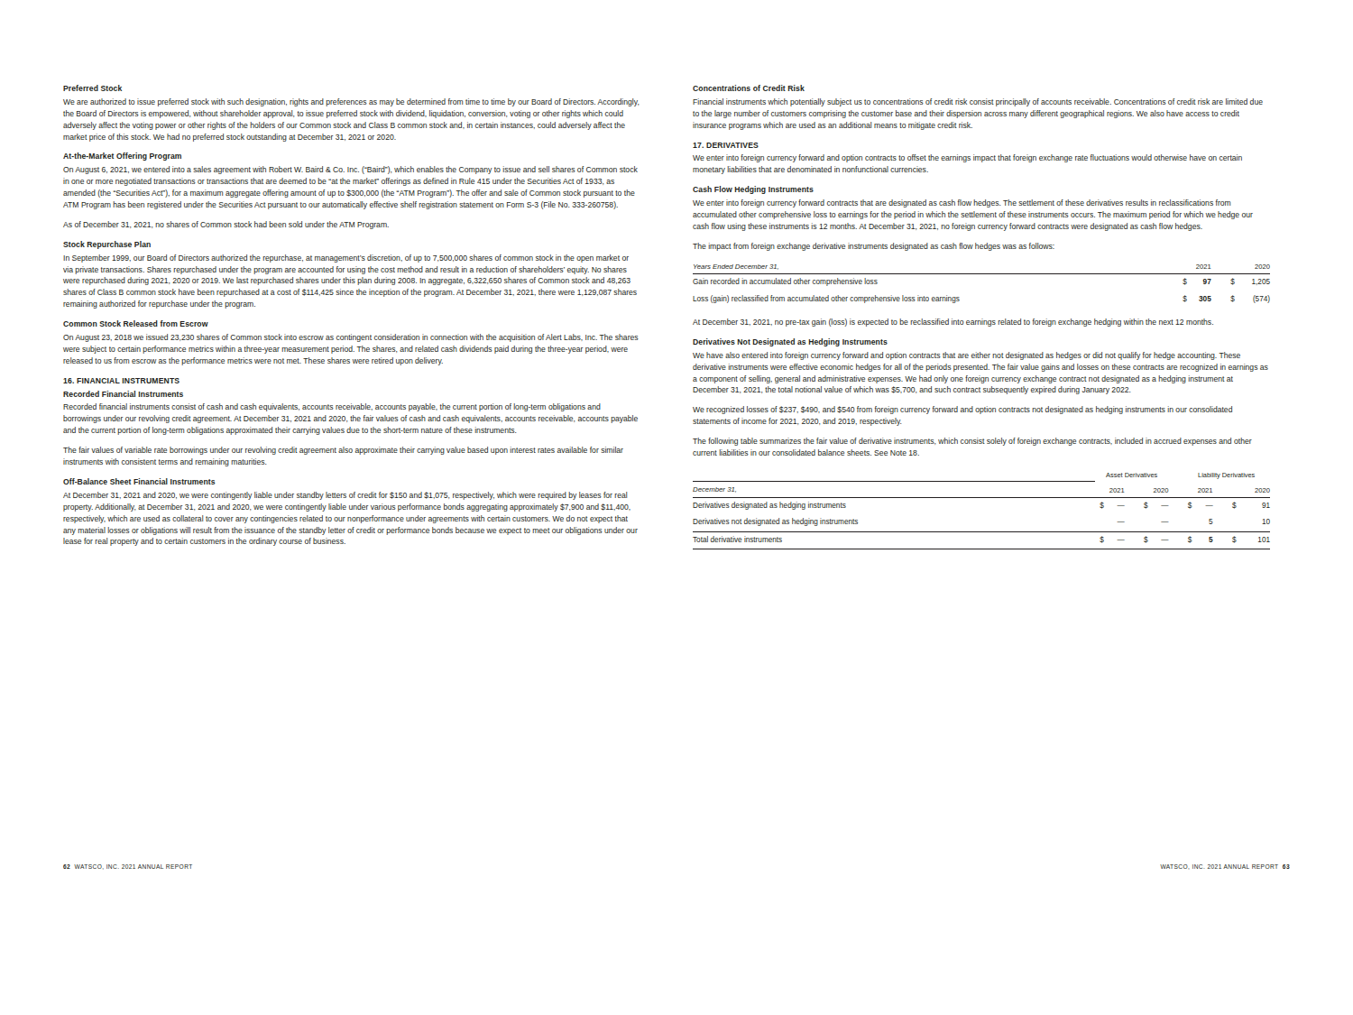Preferred Stock
We are authorized to issue preferred stock with such designation, rights and preferences as may be determined from time to time by our Board of Directors. Accordingly, the Board of Directors is empowered, without shareholder approval, to issue preferred stock with dividend, liquidation, conversion, voting or other rights which could adversely affect the voting power or other rights of the holders of our Common stock and Class B common stock and, in certain instances, could adversely affect the market price of this stock. We had no preferred stock outstanding at December 31, 2021 or 2020.
At-the-Market Offering Program
On August 6, 2021, we entered into a sales agreement with Robert W. Baird & Co. Inc. (“Baird”), which enables the Company to issue and sell shares of Common stock in one or more negotiated transactions or transactions that are deemed to be “at the market” offerings as defined in Rule 415 under the Securities Act of 1933, as amended (the “Securities Act”), for a maximum aggregate offering amount of up to $300,000 (the “ATM Program”). The offer and sale of Common stock pursuant to the ATM Program has been registered under the Securities Act pursuant to our automatically effective shelf registration statement on Form S-3 (File No. 333-260758).
As of December 31, 2021, no shares of Common stock had been sold under the ATM Program.
Stock Repurchase Plan
In September 1999, our Board of Directors authorized the repurchase, at management’s discretion, of up to 7,500,000 shares of common stock in the open market or via private transactions. Shares repurchased under the program are accounted for using the cost method and result in a reduction of shareholders’ equity. No shares were repurchased during 2021, 2020 or 2019. We last repurchased shares under this plan during 2008. In aggregate, 6,322,650 shares of Common stock and 48,263 shares of Class B common stock have been repurchased at a cost of $114,425 since the inception of the program. At December 31, 2021, there were 1,129,087 shares remaining authorized for repurchase under the program.
Common Stock Released from Escrow
On August 23, 2018 we issued 23,230 shares of Common stock into escrow as contingent consideration in connection with the acquisition of Alert Labs, Inc. The shares were subject to certain performance metrics within a three-year measurement period. The shares, and related cash dividends paid during the three-year period, were released to us from escrow as the performance metrics were not met. These shares were retired upon delivery.
16. FINANCIAL INSTRUMENTS
Recorded Financial Instruments
Recorded financial instruments consist of cash and cash equivalents, accounts receivable, accounts payable, the current portion of long-term obligations and borrowings under our revolving credit agreement. At December 31, 2021 and 2020, the fair values of cash and cash equivalents, accounts receivable, accounts payable and the current portion of long-term obligations approximated their carrying values due to the short-term nature of these instruments.
The fair values of variable rate borrowings under our revolving credit agreement also approximate their carrying value based upon interest rates available for similar instruments with consistent terms and remaining maturities.
Off-Balance Sheet Financial Instruments
At December 31, 2021 and 2020, we were contingently liable under standby letters of credit for $150 and $1,075, respectively, which were required by leases for real property. Additionally, at December 31, 2021 and 2020, we were contingently liable under various performance bonds aggregating approximately $7,900 and $11,400, respectively, which are used as collateral to cover any contingencies related to our nonperformance under agreements with certain customers. We do not expect that any material losses or obligations will result from the issuance of the standby letter of credit or performance bonds because we expect to meet our obligations under our lease for real property and to certain customers in the ordinary course of business.
Concentrations of Credit Risk
Financial instruments which potentially subject us to concentrations of credit risk consist principally of accounts receivable. Concentrations of credit risk are limited due to the large number of customers comprising the customer base and their dispersion across many different geographical regions. We also have access to credit insurance programs which are used as an additional means to mitigate credit risk.
17. DERIVATIVES
We enter into foreign currency forward and option contracts to offset the earnings impact that foreign exchange rate fluctuations would otherwise have on certain monetary liabilities that are denominated in nonfunctional currencies.
Cash Flow Hedging Instruments
We enter into foreign currency forward contracts that are designated as cash flow hedges. The settlement of these derivatives results in reclassifications from accumulated other comprehensive loss to earnings for the period in which the settlement of these instruments occurs. The maximum period for which we hedge our cash flow using these instruments is 12 months. At December 31, 2021, no foreign currency forward contracts were designated as cash flow hedges.
The impact from foreign exchange derivative instruments designated as cash flow hedges was as follows:
| Years Ended December 31, | 2021 | | 2020 |
| --- | --- | --- | --- |
| Gain recorded in accumulated other comprehensive loss | $ | 97 | | $ | 1,205 |
| Loss (gain) reclassified from accumulated other comprehensive loss into earnings | $ | 305 | | $ | (574) |
At December 31, 2021, no pre-tax gain (loss) is expected to be reclassified into earnings related to foreign exchange hedging within the next 12 months.
Derivatives Not Designated as Hedging Instruments
We have also entered into foreign currency forward and option contracts that are either not designated as hedges or did not qualify for hedge accounting. These derivative instruments were effective economic hedges for all of the periods presented. The fair value gains and losses on these contracts are recognized in earnings as a component of selling, general and administrative expenses. We had only one foreign currency exchange contract not designated as a hedging instrument at December 31, 2021, the total notional value of which was $5,700, and such contract subsequently expired during January 2022.
We recognized losses of $237, $490, and $540 from foreign currency forward and option contracts not designated as hedging instruments in our consolidated statements of income for 2021, 2020, and 2019, respectively.
The following table summarizes the fair value of derivative instruments, which consist solely of foreign exchange contracts, included in accrued expenses and other current liabilities in our consolidated balance sheets. See Note 18.
| | Asset Derivatives | | Liability Derivatives |
| --- | --- | --- | --- |
| December 31, | 2021 | | 2020 | | 2021 | | 2020 |
| Derivatives designated as hedging instruments | $ | — | | $ | — | | $ | — | | $ | 91 |
| Derivatives not designated as hedging instruments | | — | | | — | | | 5 | | | 10 |
| Total derivative instruments | $ | — | | $ | — | | $ | 5 | | $ | 101 |
62 WATSCO, INC. 2021 ANNUAL REPORT
WATSCO, INC. 2021 ANNUAL REPORT 63